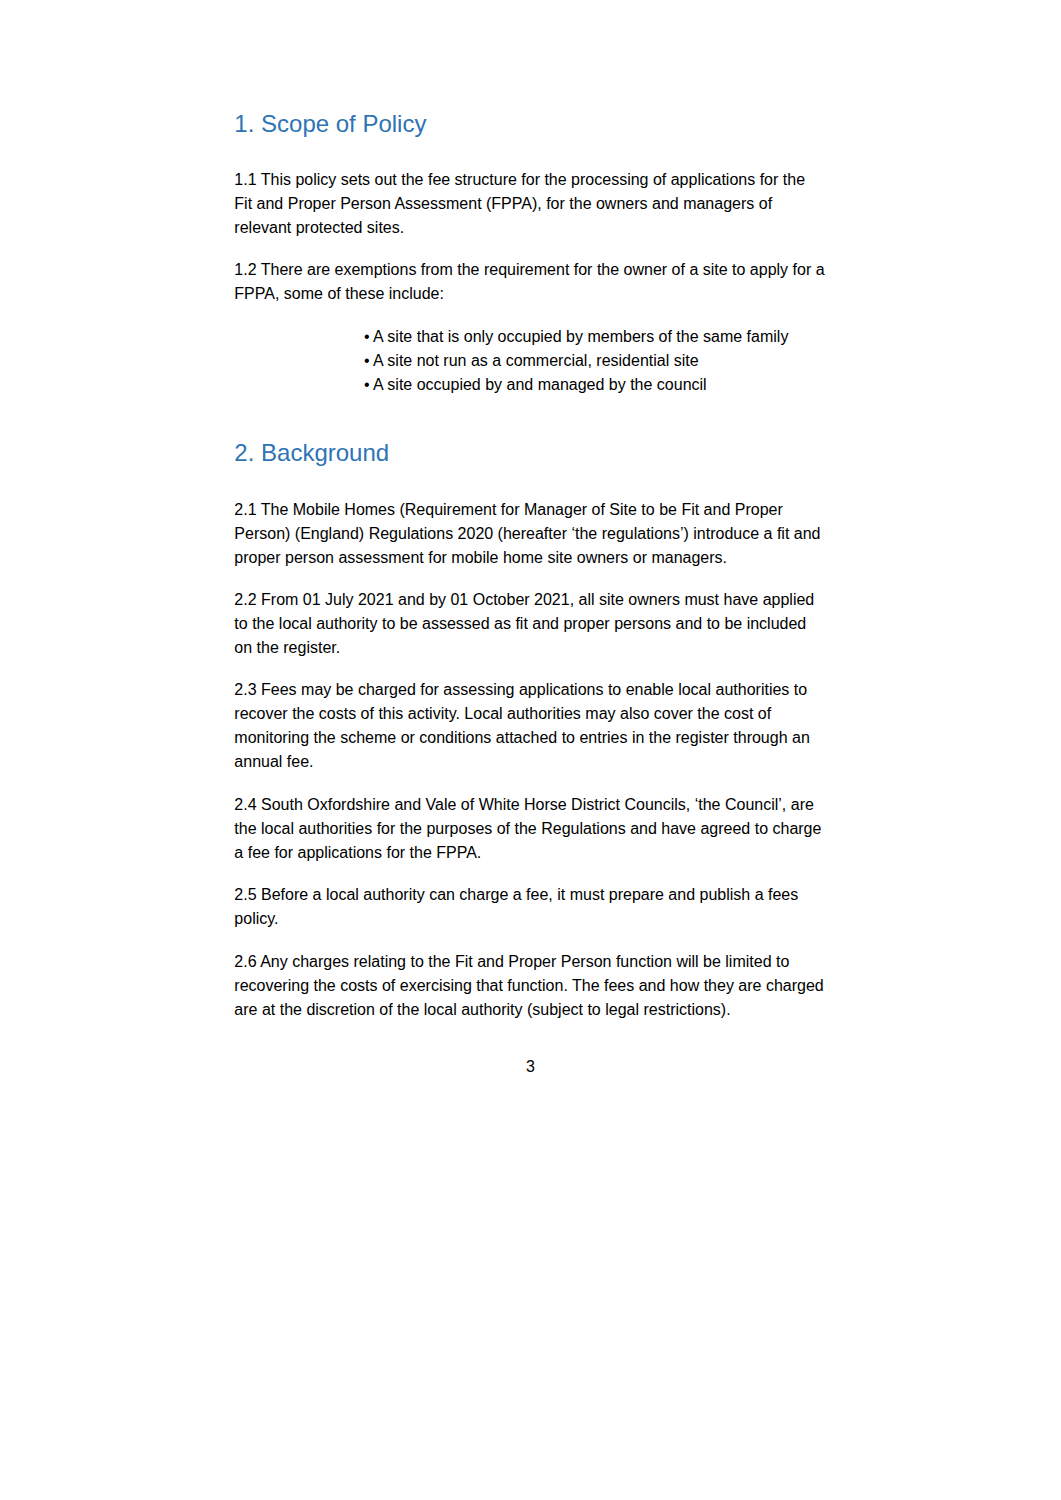1. Scope of Policy
1.1 This policy sets out the fee structure for the processing of applications for the Fit and Proper Person Assessment (FPPA), for the owners and managers of relevant protected sites.
1.2 There are exemptions from the requirement for the owner of a site to apply for a FPPA, some of these include:
• A site that is only occupied by members of the same family
• A site not run as a commercial, residential site
• A site occupied by and managed by the council
2. Background
2.1 The Mobile Homes (Requirement for Manager of Site to be Fit and Proper Person) (England) Regulations 2020 (hereafter ‘the regulations’) introduce a fit and proper person assessment for mobile home site owners or managers.
2.2 From 01 July 2021 and by 01 October 2021, all site owners must have applied to the local authority to be assessed as fit and proper persons and to be included on the register.
2.3 Fees may be charged for assessing applications to enable local authorities to recover the costs of this activity. Local authorities may also cover the cost of monitoring the scheme or conditions attached to entries in the register through an annual fee.
2.4 South Oxfordshire and Vale of White Horse District Councils, ‘the Council’, are the local authorities for the purposes of the Regulations and have agreed to charge a fee for applications for the FPPA.
2.5 Before a local authority can charge a fee, it must prepare and publish a fees policy.
2.6 Any charges relating to the Fit and Proper Person function will be limited to recovering the costs of exercising that function. The fees and how they are charged are at the discretion of the local authority (subject to legal restrictions).
3